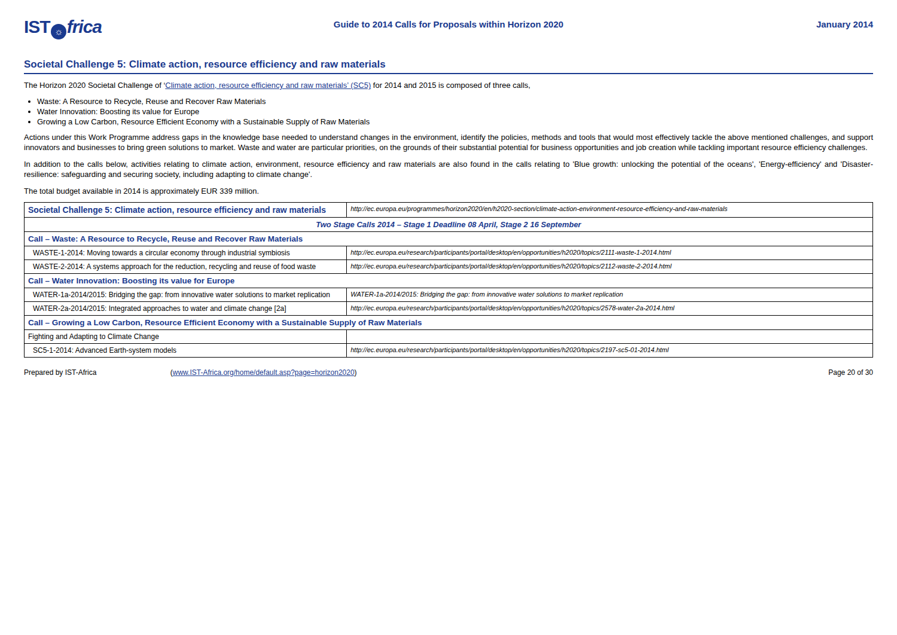IST☼frica
Guide to 2014 Calls for Proposals within Horizon 2020
January 2014
Societal Challenge 5: Climate action, resource efficiency and raw materials
The Horizon 2020 Societal Challenge of ‘Climate action, resource efficiency and raw materials’ (SC5) for 2014 and 2015 is composed of three calls,
Waste: A Resource to Recycle, Reuse and Recover Raw Materials
Water Innovation: Boosting its value for Europe
Growing a Low Carbon, Resource Efficient Economy with a Sustainable Supply of Raw Materials
Actions under this Work Programme address gaps in the knowledge base needed to understand changes in the environment, identify the policies, methods and tools that would most effectively tackle the above mentioned challenges, and support innovators and businesses to bring green solutions to market. Waste and water are particular priorities, on the grounds of their substantial potential for business opportunities and job creation while tackling important resource efficiency challenges.
In addition to the calls below, activities relating to climate action, environment, resource efficiency and raw materials are also found in the calls relating to 'Blue growth: unlocking the potential of the oceans', 'Energy-efficiency' and 'Disaster-resilience: safeguarding and securing society, including adapting to climate change'.
The total budget available in 2014 is approximately EUR 339 million.
| Societal Challenge 5: Climate action, resource efficiency and raw materials | http://ec.europa.eu/programmes/horizon2020/en/h2020-section/climate-action-environment-resource-efficiency-and-raw-materials |
| Two Stage Calls 2014 – Stage 1 Deadline 08 April, Stage 2 16 September |
| Call – Waste: A Resource to Recycle, Reuse and Recover Raw Materials |
| WASTE-1-2014: Moving towards a circular economy through industrial symbiosis | http://ec.europa.eu/research/participants/portal/desktop/en/opportunities/h2020/topics/2111-waste-1-2014.html |
| WASTE-2-2014: A systems approach for the reduction, recycling and reuse of food waste | http://ec.europa.eu/research/participants/portal/desktop/en/opportunities/h2020/topics/2112-waste-2-2014.html |
| Call – Water Innovation: Boosting its value for Europe |
| WATER-1a-2014/2015: Bridging the gap: from innovative water solutions to market replication | WATER-1a-2014/2015: Bridging the gap: from innovative water solutions to market replication |
| WATER-2a-2014/2015: Integrated approaches to water and climate change [2a] | http://ec.europa.eu/research/participants/portal/desktop/en/opportunities/h2020/topics/2578-water-2a-2014.html |
| Call – Growing a Low Carbon, Resource Efficient Economy with a Sustainable Supply of Raw Materials |
| Fighting and Adapting to Climate Change | |
| SC5-1-2014: Advanced Earth-system models | http://ec.europa.eu/research/participants/portal/desktop/en/opportunities/h2020/topics/2197-sc5-01-2014.html |
Prepared by IST-Africa (www.IST-Africa.org/home/default.asp?page=horizon2020) Page 20 of 30